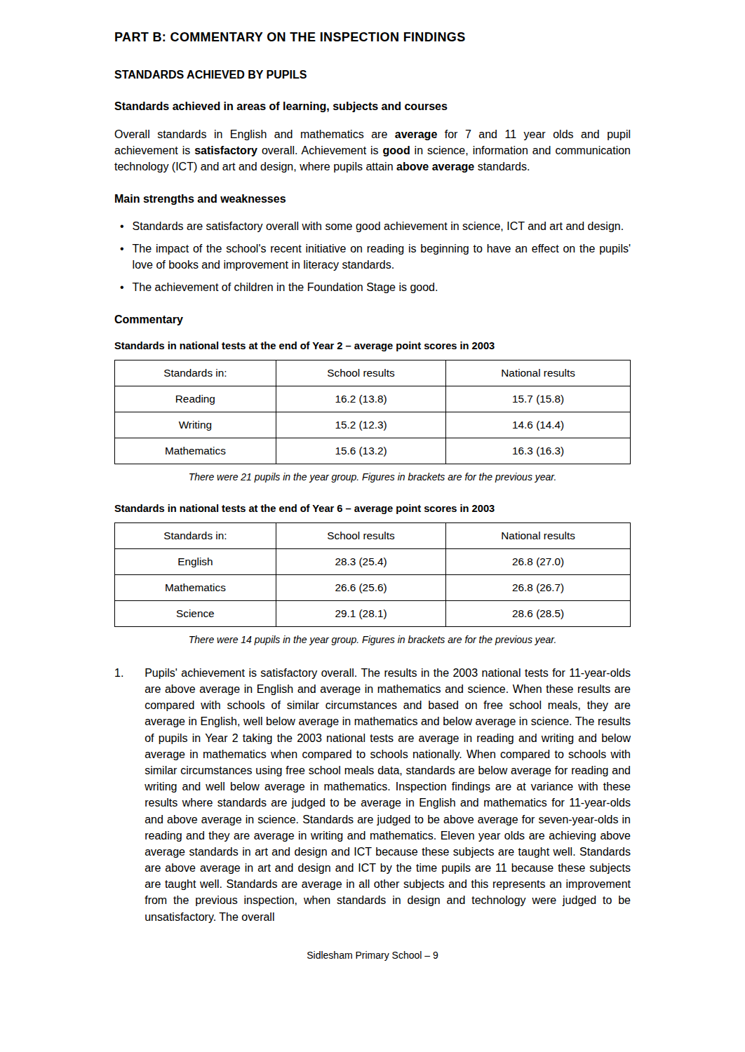PART B: COMMENTARY ON THE INSPECTION FINDINGS
STANDARDS ACHIEVED BY PUPILS
Standards achieved in areas of learning, subjects and courses
Overall standards in English and mathematics are average for 7 and 11 year olds and pupil achievement is satisfactory overall. Achievement is good in science, information and communication technology (ICT) and art and design, where pupils attain above average standards.
Main strengths and weaknesses
Standards are satisfactory overall with some good achievement in science, ICT and art and design.
The impact of the school's recent initiative on reading is beginning to have an effect on the pupils' love of books and improvement in literacy standards.
The achievement of children in the Foundation Stage is good.
Commentary
Standards in national tests at the end of Year 2 – average point scores in 2003
| Standards in: | School results | National results |
| Reading | 16.2 (13.8) | 15.7 (15.8) |
| Writing | 15.2 (12.3) | 14.6 (14.4) |
| Mathematics | 15.6 (13.2) | 16.3 (16.3) |
There were 21 pupils in the year group. Figures in brackets are for the previous year.
Standards in national tests at the end of Year 6 – average point scores in 2003
| Standards in: | School results | National results |
| English | 28.3 (25.4) | 26.8 (27.0) |
| Mathematics | 26.6 (25.6) | 26.8 (26.7) |
| Science | 29.1 (28.1) | 28.6 (28.5) |
There were 14 pupils in the year group. Figures in brackets are for the previous year.
1.
Pupils' achievement is satisfactory overall. The results in the 2003 national tests for 11-year-olds are above average in English and average in mathematics and science. When these results are compared with schools of similar circumstances and based on free school meals, they are average in English, well below average in mathematics and below average in science. The results of pupils in Year 2 taking the 2003 national tests are average in reading and writing and below average in mathematics when compared to schools nationally. When compared to schools with similar circumstances using free school meals data, standards are below average for reading and writing and well below average in mathematics. Inspection findings are at variance with these results where standards are judged to be average in English and mathematics for 11-year-olds and above average in science. Standards are judged to be above average for seven-year-olds in reading and they are average in writing and mathematics. Eleven year olds are achieving above average standards in art and design and ICT because these subjects are taught well. Standards are above average in art and design and ICT by the time pupils are 11 because these subjects are taught well. Standards are average in all other subjects and this represents an improvement from the previous inspection, when standards in design and technology were judged to be unsatisfactory. The overall
Sidlesham Primary School – 9